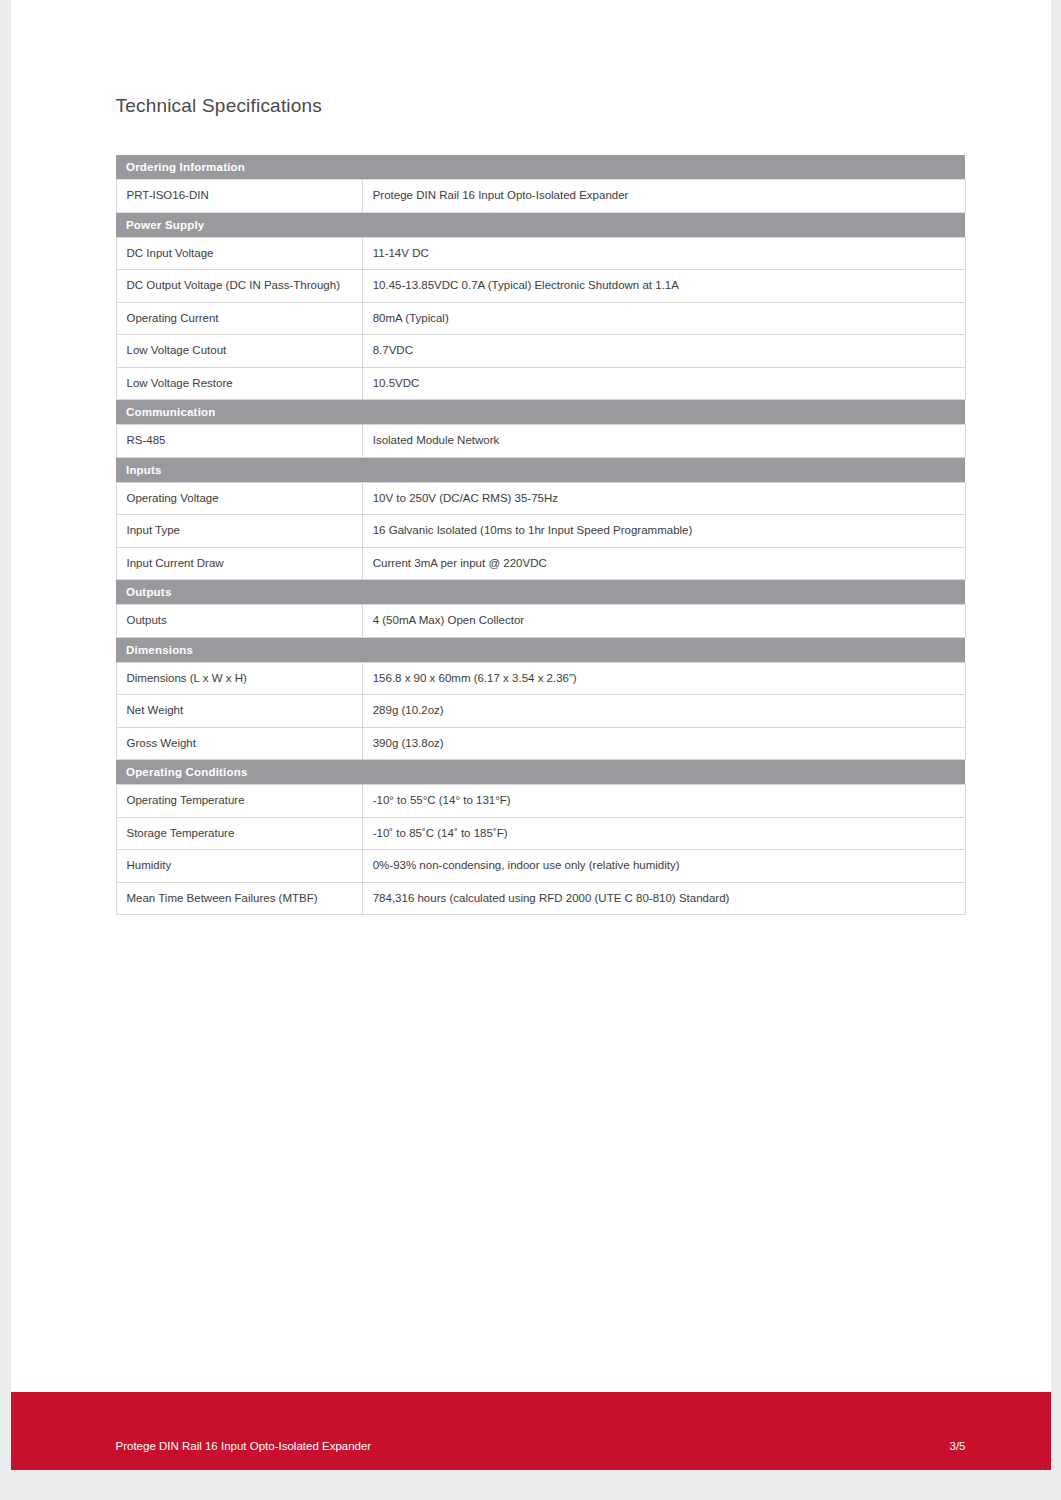Technical Specifications
| Ordering Information |
| --- |
| PRT-ISO16-DIN | Protege DIN Rail 16 Input Opto-Isolated Expander |
| Power Supply |
| DC Input Voltage | 11-14V DC |
| DC Output Voltage (DC IN Pass-Through) | 10.45-13.85VDC 0.7A (Typical) Electronic Shutdown at 1.1A |
| Operating Current | 80mA (Typical) |
| Low Voltage Cutout | 8.7VDC |
| Low Voltage Restore | 10.5VDC |
| Communication |
| RS-485 | Isolated Module Network |
| Inputs |
| Operating Voltage | 10V to 250V (DC/AC RMS) 35-75Hz |
| Input Type | 16 Galvanic Isolated (10ms to 1hr Input Speed Programmable) |
| Input Current Draw | Current 3mA per input @ 220VDC |
| Outputs |
| Outputs | 4 (50mA Max) Open Collector |
| Dimensions |
| Dimensions (L x W x H) | 156.8 x 90 x 60mm (6.17 x 3.54 x 2.36”) |
| Net Weight | 289g (10.2oz) |
| Gross Weight | 390g (13.8oz) |
| Operating Conditions |
| Operating Temperature | -10° to 55°C (14° to 131°F) |
| Storage Temperature | -10˚ to 85˚C (14˚ to 185˚F) |
| Humidity | 0%-93% non-condensing, indoor use only (relative humidity) |
| Mean Time Between Failures (MTBF) | 784,316 hours (calculated using RFD 2000 (UTE C 80-810) Standard) |
Protege DIN Rail 16 Input Opto-Isolated Expander 3/5